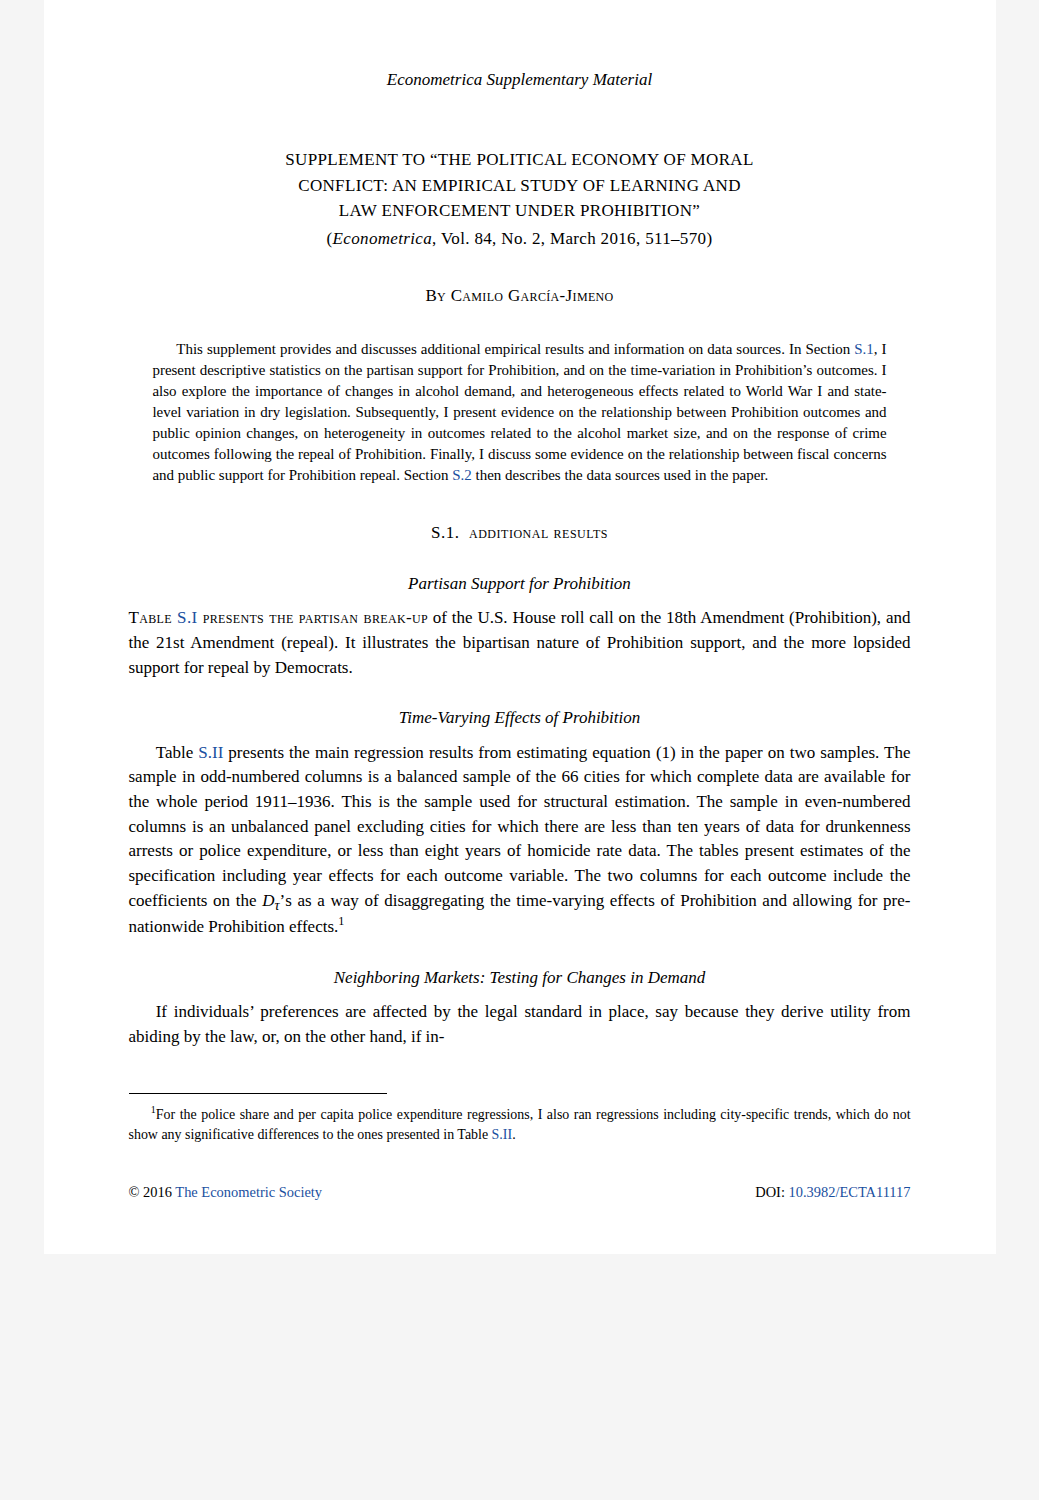Econometrica Supplementary Material
SUPPLEMENT TO “THE POLITICAL ECONOMY OF MORAL
CONFLICT: AN EMPIRICAL STUDY OF LEARNING AND
LAW ENFORCEMENT UNDER PROHIBITION” (Econometrica, Vol. 84, No. 2, March 2016, 511–570)
By Camilo García-Jimeno
This supplement provides and discusses additional empirical results and information on data sources. In Section S.1, I present descriptive statistics on the partisan support for Prohibition, and on the time-variation in Prohibition’s outcomes. I also explore the importance of changes in alcohol demand, and heterogeneous effects related to World War I and state-level variation in dry legislation. Subsequently, I present evidence on the relationship between Prohibition outcomes and public opinion changes, on heterogeneity in outcomes related to the alcohol market size, and on the response of crime outcomes following the repeal of Prohibition. Finally, I discuss some evidence on the relationship between fiscal concerns and public support for Prohibition repeal. Section S.2 then describes the data sources used in the paper.
S.1. additional results
Partisan Support for Prohibition
Table S.I presents the partisan break-up of the U.S. House roll call on the 18th Amendment (Prohibition), and the 21st Amendment (repeal). It illustrates the bipartisan nature of Prohibition support, and the more lopsided support for repeal by Democrats.
Time-Varying Effects of Prohibition
Table S.II presents the main regression results from estimating equation (1) in the paper on two samples. The sample in odd-numbered columns is a balanced sample of the 66 cities for which complete data are available for the whole period 1911–1936. This is the sample used for structural estimation. The sample in even-numbered columns is an unbalanced panel excluding cities for which there are less than ten years of data for drunkenness arrests or police expenditure, or less than eight years of homicide rate data. The tables present estimates of the specification including year effects for each outcome variable. The two columns for each outcome include the coefficients on the Dτ’s as a way of disaggregating the time-varying effects of Prohibition and allowing for pre-nationwide Prohibition effects.1
Neighboring Markets: Testing for Changes in Demand
If individuals’ preferences are affected by the legal standard in place, say because they derive utility from abiding by the law, or, on the other hand, if in-
1For the police share and per capita police expenditure regressions, I also ran regressions including city-specific trends, which do not show any significative differences to the ones presented in Table S.II.
© 2016 The Econometric Society DOI: 10.3982/ECTA11117